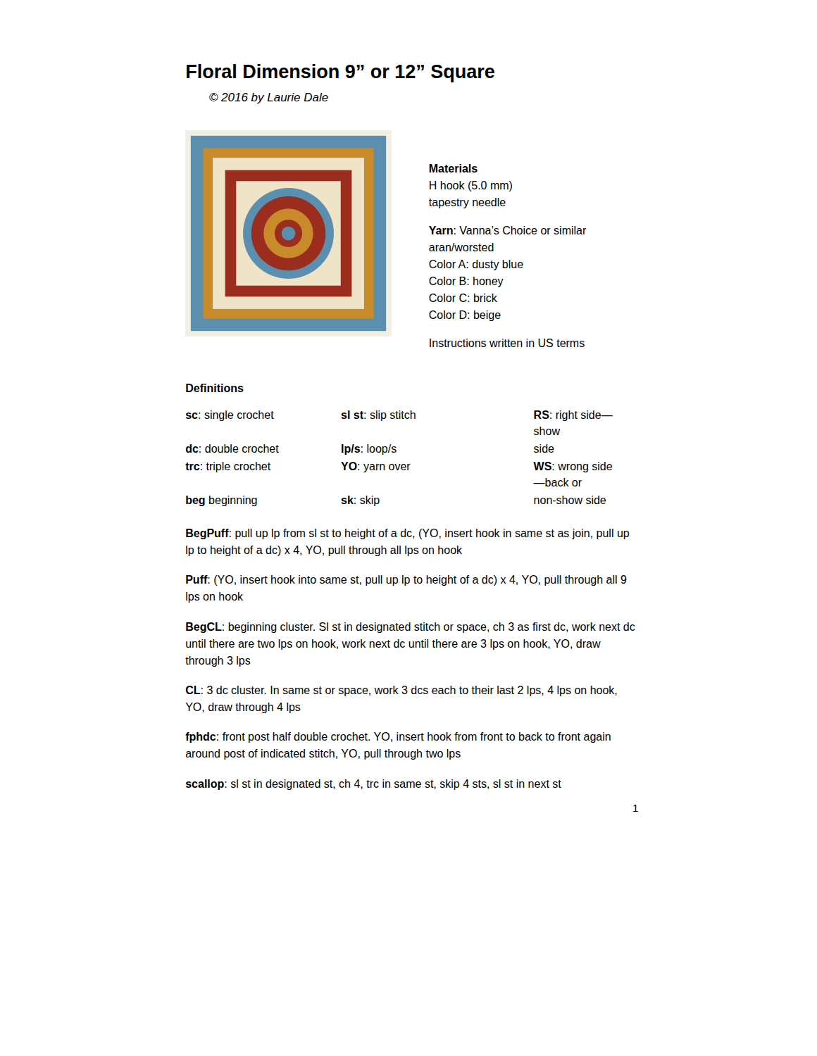Floral Dimension 9” or 12” Square © 2016 by Laurie Dale
Materials
H hook (5.0 mm)
tapestry needle
Yarn: Vanna’s Choice or similar aran/worsted
Color A: dusty blue
Color B: honey
Color C: brick
Color D: beige
Instructions written in US terms
Definitions
| sc : single crochet | sl st : slip stitch | RS : right side—show |
| dc : double crochet | lp/s : loop/s | side |
| trc : triple crochet | YO : yarn over | WS : wrong side—back or |
| beg beginning | sk : skip | non-show side |
BegPuff: pull up lp from sl st to height of a dc, (YO, insert hook in same st as join, pull up lp to height of a dc) x 4, YO, pull through all lps on hook
Puff: (YO, insert hook into same st, pull up lp to height of a dc) x 4, YO, pull through all 9 lps on hook
BegCL: beginning cluster. Sl st in designated stitch or space, ch 3 as first dc, work next dc until there are two lps on hook, work next dc until there are 3 lps on hook, YO, draw through 3 lps
CL: 3 dc cluster. In same st or space, work 3 dcs each to their last 2 lps, 4 lps on hook, YO, draw through 4 lps
fphdc: front post half double crochet. YO, insert hook from front to back to front again around post of indicated stitch, YO, pull through two lps
scallop: sl st in designated st, ch 4, trc in same st, skip 4 sts, sl st in next st
1